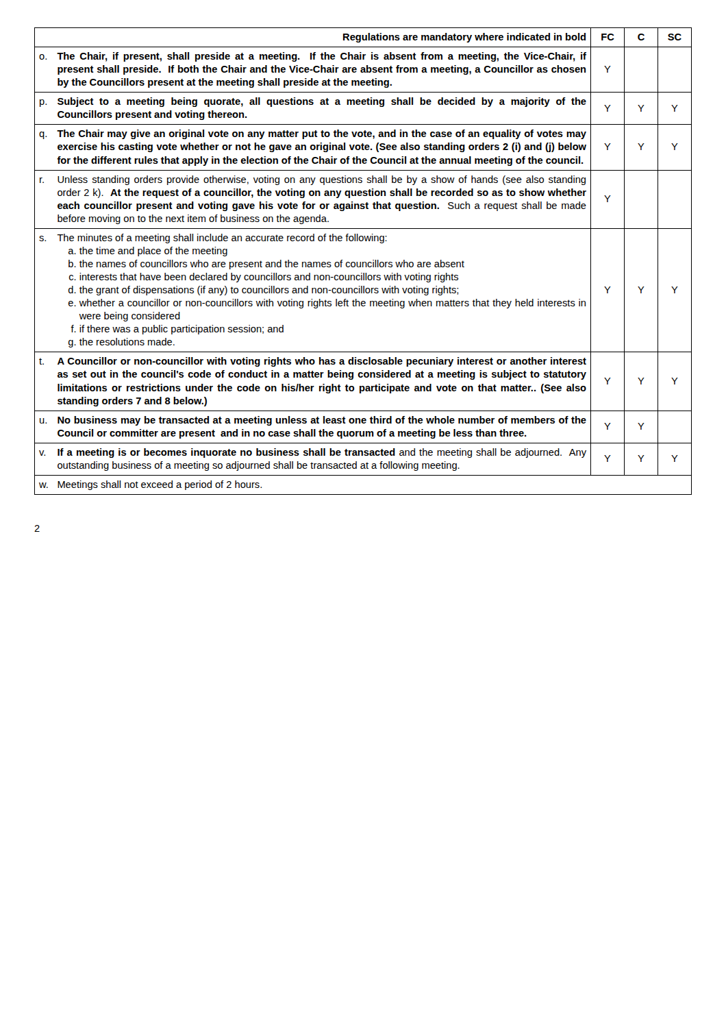| Regulations are mandatory where indicated in bold | FC | C | SC |
| --- | --- | --- | --- |
| o. The Chair, if present, shall preside at a meeting. If the Chair is absent from a meeting, the Vice-Chair, if present shall preside. If both the Chair and the Vice-Chair are absent from a meeting, a Councillor as chosen by the Councillors present at the meeting shall preside at the meeting. | Y | | |
| p. Subject to a meeting being quorate, all questions at a meeting shall be decided by a majority of the Councillors present and voting thereon. | Y | Y | Y |
| q. The Chair may give an original vote on any matter put to the vote, and in the case of an equality of votes may exercise his casting vote whether or not he gave an original vote. (See also standing orders 2 (i) and (j) below for the different rules that apply in the election of the Chair of the Council at the annual meeting of the council. | Y | Y | Y |
| r. Unless standing orders provide otherwise, voting on any questions shall be by a show of hands (see also standing order 2 k). At the request of a councillor, the voting on any question shall be recorded so as to show whether each councillor present and voting gave his vote for or against that question. Such a request shall be made before moving on to the next item of business on the agenda. | Y | | |
| s. The minutes of a meeting shall include an accurate record of the following: the time and place of the meeting the names of councillors who are present and the names of councillors who are absent interests that have been declared by councillors and non-councillors with voting rights the grant of dispensations (if any) to councillors and non-councillors with voting rights; whether a councillor or non-councillors with voting rights left the meeting when matters that they held interests in were being considered if there was a public participation session; and the resolutions made. | Y | Y | Y |
| t. A Councillor or non-councillor with voting rights who has a disclosable pecuniary interest or another interest as set out in the council's code of conduct in a matter being considered at a meeting is subject to statutory limitations or restrictions under the code on his/her right to participate and vote on that matter.. (See also standing orders 7 and 8 below.) | Y | Y | Y |
| u. No business may be transacted at a meeting unless at least one third of the whole number of members of the Council or committer are present and in no case shall the quorum of a meeting be less than three. | Y | Y | |
| v. If a meeting is or becomes inquorate no business shall be transacted and the meeting shall be adjourned. Any outstanding business of a meeting so adjourned shall be transacted at a following meeting. | Y | Y | Y |
| w. Meetings shall not exceed a period of 2 hours. |
2